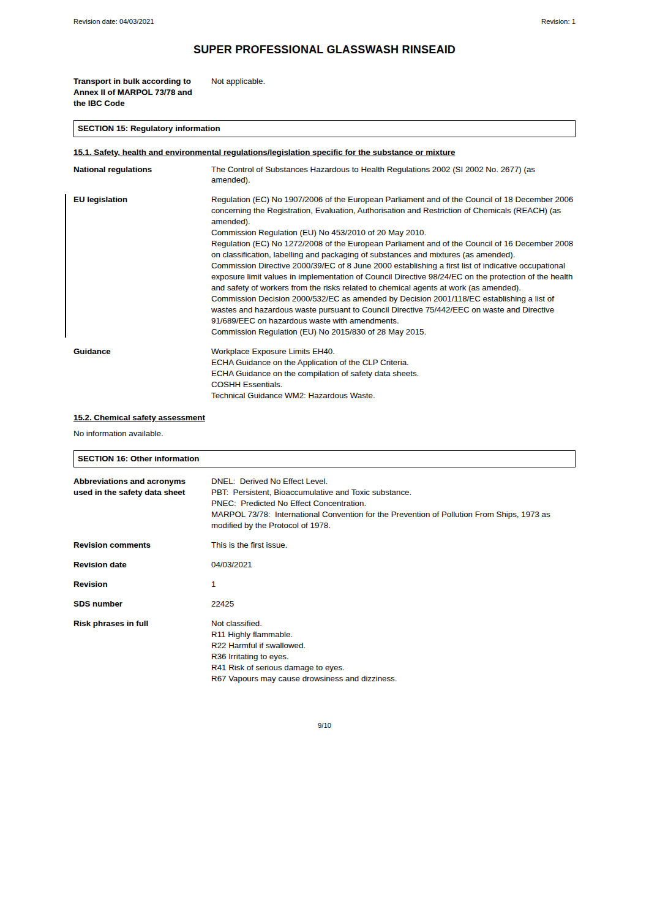Revision date: 04/03/2021 Revision: 1
SUPER PROFESSIONAL GLASSWASH RINSEAID
Transport in bulk according to Annex II of MARPOL 73/78 and the IBC Code
Not applicable.
SECTION 15: Regulatory information
15.1. Safety, health and environmental regulations/legislation specific for the substance or mixture
National regulations
The Control of Substances Hazardous to Health Regulations 2002 (SI 2002 No. 2677) (as amended).
EU legislation
Regulation (EC) No 1907/2006 of the European Parliament and of the Council of 18 December 2006 concerning the Registration, Evaluation, Authorisation and Restriction of Chemicals (REACH) (as amended).
Commission Regulation (EU) No 453/2010 of 20 May 2010.
Regulation (EC) No 1272/2008 of the European Parliament and of the Council of 16 December 2008 on classification, labelling and packaging of substances and mixtures (as amended).
Commission Directive 2000/39/EC of 8 June 2000 establishing a first list of indicative occupational exposure limit values in implementation of Council Directive 98/24/EC on the protection of the health and safety of workers from the risks related to chemical agents at work (as amended).
Commission Decision 2000/532/EC as amended by Decision 2001/118/EC establishing a list of wastes and hazardous waste pursuant to Council Directive 75/442/EEC on waste and Directive 91/689/EEC on hazardous waste with amendments.
Commission Regulation (EU) No 2015/830 of 28 May 2015.
Guidance
Workplace Exposure Limits EH40.
ECHA Guidance on the Application of the CLP Criteria.
ECHA Guidance on the compilation of safety data sheets.
COSHH Essentials.
Technical Guidance WM2: Hazardous Waste.
15.2. Chemical safety assessment
No information available.
SECTION 16: Other information
Abbreviations and acronyms used in the safety data sheet
DNEL: Derived No Effect Level.
PBT: Persistent, Bioaccumulative and Toxic substance.
PNEC: Predicted No Effect Concentration.
MARPOL 73/78: International Convention for the Prevention of Pollution From Ships, 1973 as modified by the Protocol of 1978.
Revision comments
This is the first issue.
Revision date
04/03/2021
Revision
1
SDS number
22425
Risk phrases in full
Not classified.
R11 Highly flammable.
R22 Harmful if swallowed.
R36 Irritating to eyes.
R41 Risk of serious damage to eyes.
R67 Vapours may cause drowsiness and dizziness.
9/10